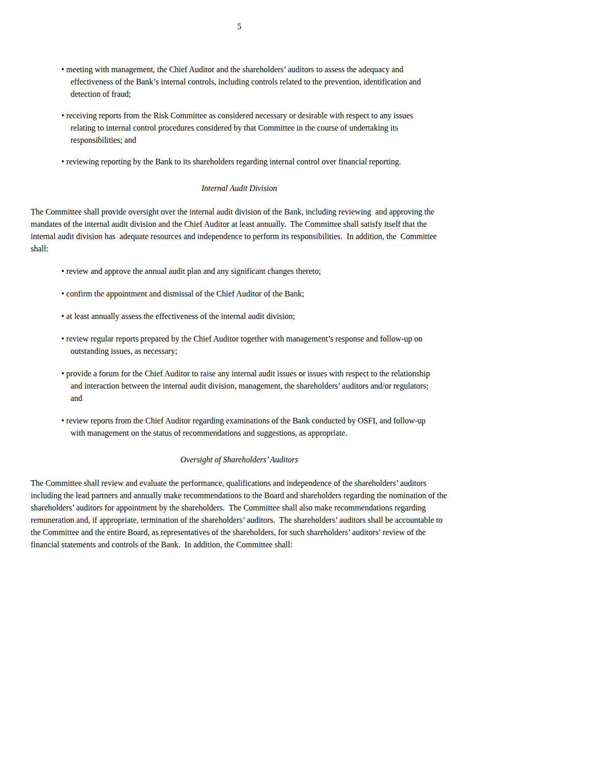5
• meeting with management, the Chief Auditor and the shareholders’ auditors to assess the adequacy and effectiveness of the Bank’s internal controls, including controls related to the prevention, identification and detection of fraud;
• receiving reports from the Risk Committee as considered necessary or desirable with respect to any issues relating to internal control procedures considered by that Committee in the course of undertaking its responsibilities; and
• reviewing reporting by the Bank to its shareholders regarding internal control over financial reporting.
Internal Audit Division
The Committee shall provide oversight over the internal audit division of the Bank, including reviewing and approving the mandates of the internal audit division and the Chief Auditor at least annually. The Committee shall satisfy itself that the internal audit division has adequate resources and independence to perform its responsibilities. In addition, the Committee shall:
• review and approve the annual audit plan and any significant changes thereto;
• confirm the appointment and dismissal of the Chief Auditor of the Bank;
• at least annually assess the effectiveness of the internal audit division;
• review regular reports prepared by the Chief Auditor together with management’s response and follow-up on outstanding issues, as necessary;
• provide a forum for the Chief Auditor to raise any internal audit issues or issues with respect to the relationship and interaction between the internal audit division, management, the shareholders’ auditors and/or regulators; and
• review reports from the Chief Auditor regarding examinations of the Bank conducted by OSFI, and follow-up with management on the status of recommendations and suggestions, as appropriate.
Oversight of Shareholders’ Auditors
The Committee shall review and evaluate the performance, qualifications and independence of the shareholders’ auditors including the lead partners and annually make recommendations to the Board and shareholders regarding the nomination of the shareholders’ auditors for appointment by the shareholders. The Committee shall also make recommendations regarding remuneration and, if appropriate, termination of the shareholders’ auditors. The shareholders’ auditors shall be accountable to the Committee and the entire Board, as representatives of the shareholders, for such shareholders’ auditors’ review of the financial statements and controls of the Bank. In addition, the Committee shall: